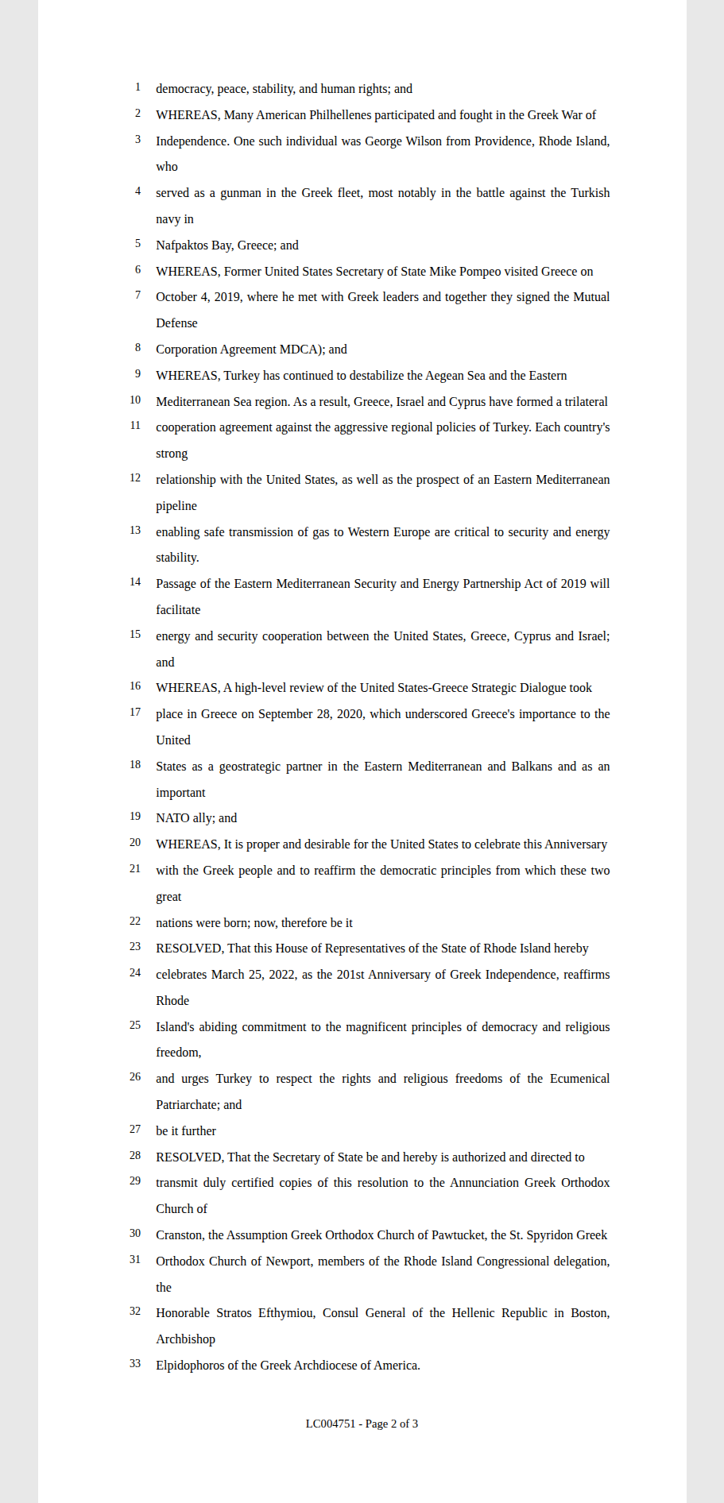democracy, peace, stability, and human rights; and
WHEREAS, Many American Philhellenes participated and fought in the Greek War of
Independence. One such individual was George Wilson from Providence, Rhode Island, who
served as a gunman in the Greek fleet, most notably in the battle against the Turkish navy in
Nafpaktos Bay, Greece; and
WHEREAS, Former United States Secretary of State Mike Pompeo visited Greece on
October 4, 2019, where he met with Greek leaders and together they signed the Mutual Defense
Corporation Agreement MDCA); and
WHEREAS, Turkey has continued to destabilize the Aegean Sea and the Eastern
Mediterranean Sea region. As a result, Greece, Israel and Cyprus have formed a trilateral
cooperation agreement against the aggressive regional policies of Turkey. Each country's strong
relationship with the United States, as well as the prospect of an Eastern Mediterranean pipeline
enabling safe transmission of gas to Western Europe are critical to security and energy stability.
Passage of the Eastern Mediterranean Security and Energy Partnership Act of 2019 will facilitate
energy and security cooperation between the United States, Greece, Cyprus and Israel; and
WHEREAS, A high-level review of the United States-Greece Strategic Dialogue took
place in Greece on September 28, 2020, which underscored Greece's importance to the United
States as a geostrategic partner in the Eastern Mediterranean and Balkans and as an important
NATO ally; and
WHEREAS, It is proper and desirable for the United States to celebrate this Anniversary
with the Greek people and to reaffirm the democratic principles from which these two great
nations were born; now, therefore be it
RESOLVED, That this House of Representatives of the State of Rhode Island hereby
celebrates March 25, 2022, as the 201st Anniversary of Greek Independence, reaffirms Rhode
Island's abiding commitment to the magnificent principles of democracy and religious freedom,
and urges Turkey to respect the rights and religious freedoms of the Ecumenical Patriarchate; and
be it further
RESOLVED, That the Secretary of State be and hereby is authorized and directed to
transmit duly certified copies of this resolution to the Annunciation Greek Orthodox Church of
Cranston, the Assumption Greek Orthodox Church of Pawtucket, the St. Spyridon Greek
Orthodox Church of Newport, members of the Rhode Island Congressional delegation, the
Honorable Stratos Efthymiou, Consul General of the Hellenic Republic in Boston, Archbishop
Elpidophoros of the Greek Archdiocese of America.
LC004751 - Page 2 of 3